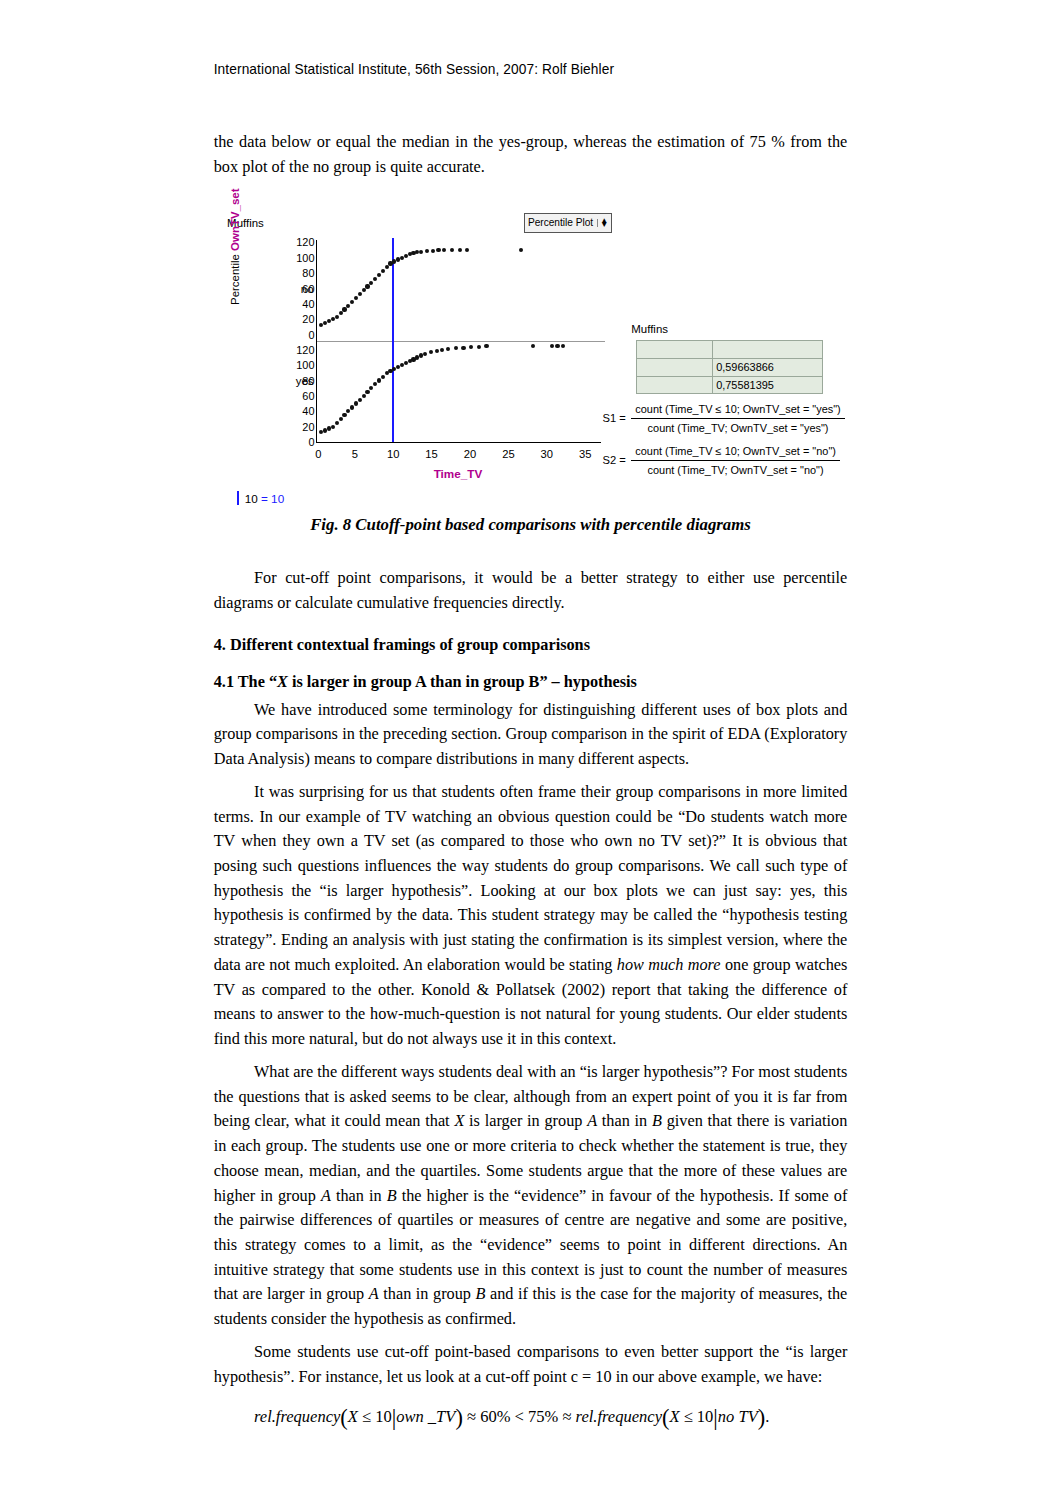International Statistical Institute, 56th Session, 2007: Rolf Biehler
the data below or equal the median in the yes-group, whereas the estimation of 75 % from the box plot of the no group is quite accurate.
Muffins
Percentile Plot ▲
▼
Percentile OwnTV_set
120 100 80 60 40 20 0 120 100 80 60 40 20 0
no
yes
0 5 10 15 20 25 30 35
Time_TV
10 = 10
Muffins
| | 0,59663866 |
| | 0,75581395 |
S1 = count (Time_TV ≤ 10; OwnTV_set = "yes") count (Time_TV; OwnTV_set = "yes")
S2 = count (Time_TV ≤ 10; OwnTV_set = "no") count (Time_TV; OwnTV_set = "no")
Fig. 8 Cutoff-point based comparisons with percentile diagrams
For cut-off point comparisons, it would be a better strategy to either use percentile diagrams or calculate cumulative frequencies directly.
4. Different contextual framings of group comparisons
4.1 The “X is larger in group A than in group B” – hypothesis
We have introduced some terminology for distinguishing different uses of box plots and group comparisons in the preceding section. Group comparison in the spirit of EDA (Exploratory Data Analysis) means to compare distributions in many different aspects.
It was surprising for us that students often frame their group comparisons in more limited terms. In our example of TV watching an obvious question could be “Do students watch more TV when they own a TV set (as compared to those who own no TV set)?” It is obvious that posing such questions influences the way students do group comparisons. We call such type of hypothesis the “is larger hypothesis”. Looking at our box plots we can just say: yes, this hypothesis is confirmed by the data. This student strategy may be called the “hypothesis testing strategy”. Ending an analysis with just stating the confirmation is its simplest version, where the data are not much exploited. An elaboration would be stating how much more one group watches TV as compared to the other. Konold & Pollatsek (2002) report that taking the difference of means to answer to the how-much-question is not natural for young students. Our elder students find this more natural, but do not always use it in this context.
What are the different ways students deal with an “is larger hypothesis”? For most students the questions that is asked seems to be clear, although from an expert point of you it is far from being clear, what it could mean that X is larger in group A than in B given that there is variation in each group. The students use one or more criteria to check whether the statement is true, they choose mean, median, and the quartiles. Some students argue that the more of these values are higher in group A than in B the higher is the “evidence” in favour of the hypothesis. If some of the pairwise differences of quartiles or measures of centre are negative and some are positive, this strategy comes to a limit, as the “evidence” seems to point in different directions. An intuitive strategy that some students use in this context is just to count the number of measures that are larger in group A than in group B and if this is the case for the majority of measures, the students consider the hypothesis as confirmed.
Some students use cut-off point-based comparisons to even better support the “is larger hypothesis”. For instance, let us look at a cut-off point c = 10 in our above example, we have:
rel.frequency(X ≤ 10|own _TV) ≈ 60% < 75% ≈ rel.frequency(X ≤ 10|no TV).